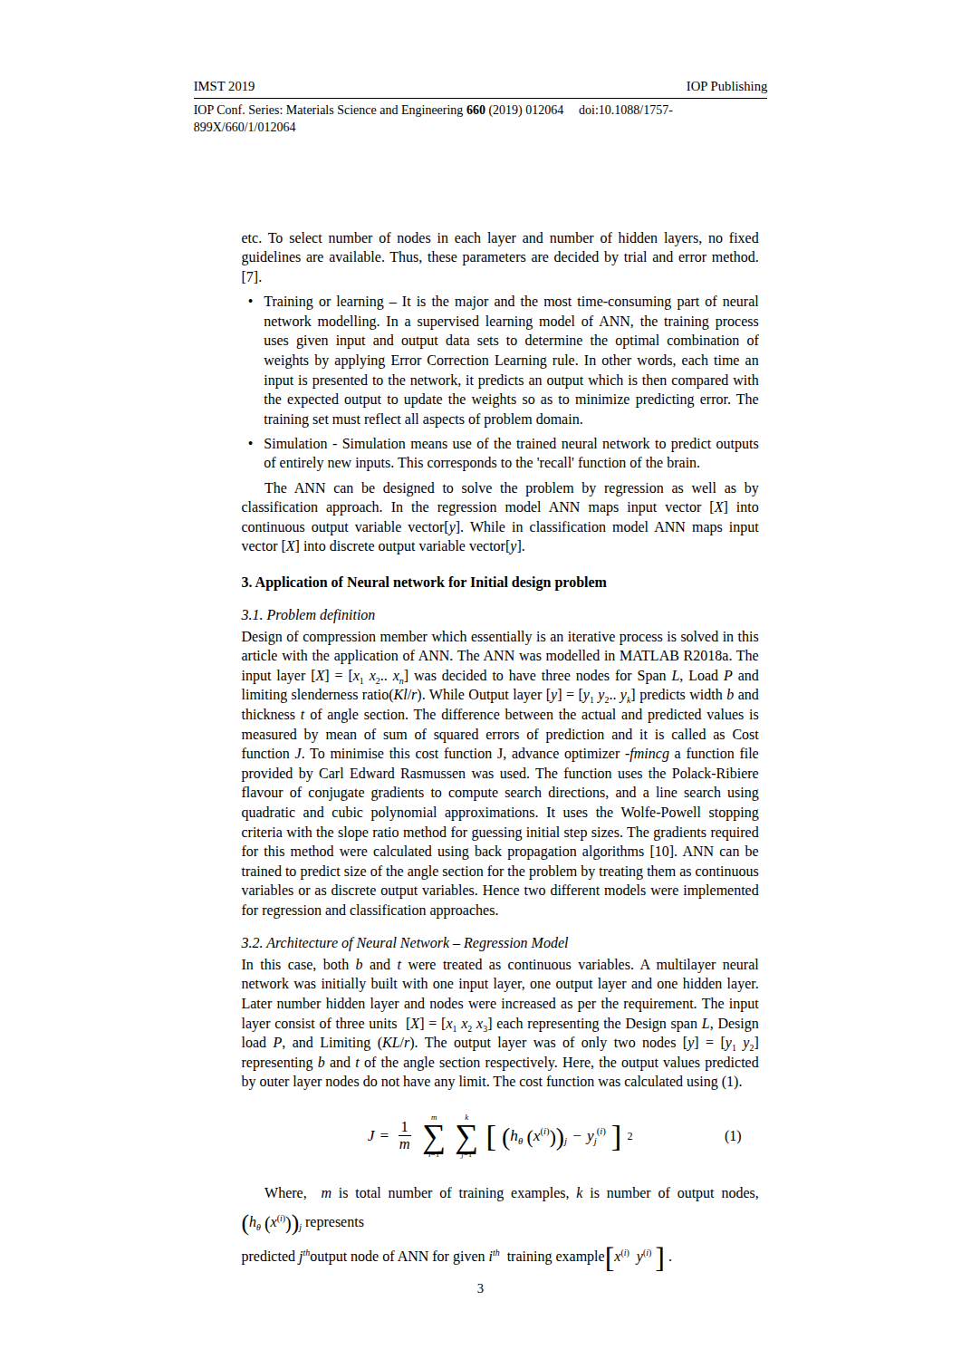IMST 2019 IOP Publishing
IOP Conf. Series: Materials Science and Engineering 660 (2019) 012064doi:10.1088/1757-899X/660/1/012064
etc. To select number of nodes in each layer and number of hidden layers, no fixed guidelines are available. Thus, these parameters are decided by trial and error method. [7].
Training or learning – It is the major and the most time-consuming part of neural network modelling. In a supervised learning model of ANN, the training process uses given input and output data sets to determine the optimal combination of weights by applying Error Correction Learning rule. In other words, each time an input is presented to the network, it predicts an output which is then compared with the expected output to update the weights so as to minimize predicting error. The training set must reflect all aspects of problem domain.
Simulation - Simulation means use of the trained neural network to predict outputs of entirely new inputs. This corresponds to the 'recall' function of the brain.
The ANN can be designed to solve the problem by regression as well as by classification approach. In the regression model ANN maps input vector [X] into continuous output variable vector[y]. While in classification model ANN maps input vector [X] into discrete output variable vector[y].
3. Application of Neural network for Initial design problem
3.1. Problem definition
Design of compression member which essentially is an iterative process is solved in this article with the application of ANN. The ANN was modelled in MATLAB R2018a. The input layer [X] = [x1 x2.. xn] was decided to have three nodes for Span L, Load P and limiting slenderness ratio(Kl/r). While Output layer [y] = [y1 y2.. yk] predicts width b and thickness t of angle section. The difference between the actual and predicted values is measured by mean of sum of squared errors of prediction and it is called as Cost function J. To minimise this cost function J, advance optimizer -fmincg a function file provided by Carl Edward Rasmussen was used. The function uses the Polack-Ribiere flavour of conjugate gradients to compute search directions, and a line search using quadratic and cubic polynomial approximations. It uses the Wolfe-Powell stopping criteria with the slope ratio method for guessing initial step sizes. The gradients required for this method were calculated using back propagation algorithms [10]. ANN can be trained to predict size of the angle section for the problem by treating them as continuous variables or as discrete output variables. Hence two different models were implemented for regression and classification approaches.
3.2. Architecture of Neural Network – Regression Model
In this case, both b and t were treated as continuous variables. A multilayer neural network was initially built with one input layer, one output layer and one hidden layer. Later number hidden layer and nodes were increased as per the requirement. The input layer consist of three units [X] = [x1 x2 x3] each representing the Design span L, Design load P, and Limiting (KL/r). The output layer was of only two nodes [y] = [y1 y2] representing b and t of the angle section respectively. Here, the output values predicted by outer layer nodes do not have any limit. The cost function was calculated using (1).
J = 1 m m ∑ i=1 k ∑ j=1 [ (hθ (x(i)))j − yj(i) ] 2
(1)
Where, m is total number of training examples, k is number of output nodes, (hθ (x(i)))j represents
predicted jthoutput node of ANN for given ith training example[x(i) y(i) ] .
3